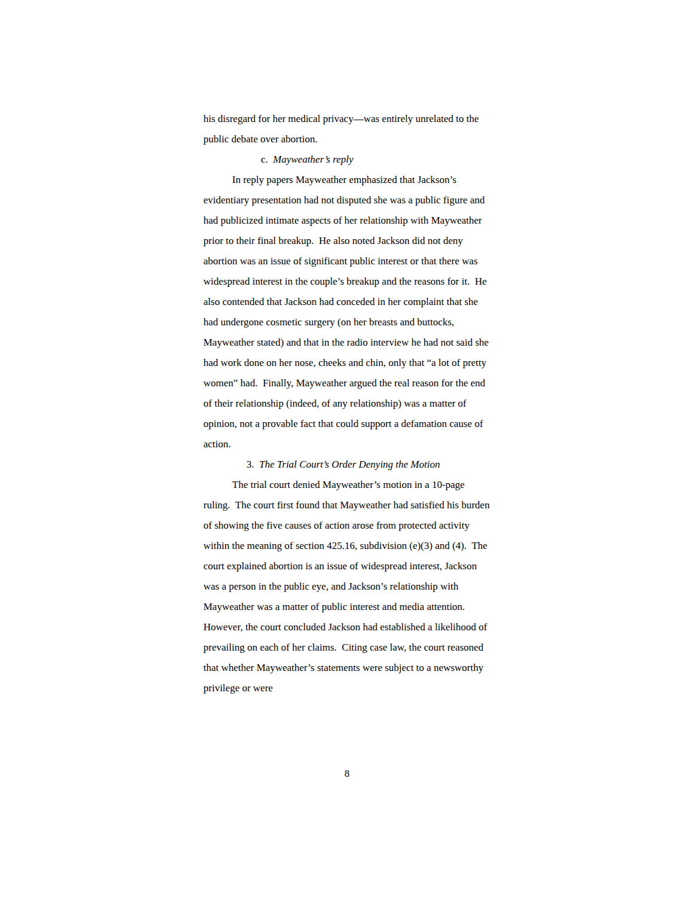his disregard for her medical privacy—was entirely unrelated to the public debate over abortion.
c. Mayweather’s reply
In reply papers Mayweather emphasized that Jackson’s evidentiary presentation had not disputed she was a public figure and had publicized intimate aspects of her relationship with Mayweather prior to their final breakup. He also noted Jackson did not deny abortion was an issue of significant public interest or that there was widespread interest in the couple’s breakup and the reasons for it. He also contended that Jackson had conceded in her complaint that she had undergone cosmetic surgery (on her breasts and buttocks, Mayweather stated) and that in the radio interview he had not said she had work done on her nose, cheeks and chin, only that “a lot of pretty women” had. Finally, Mayweather argued the real reason for the end of their relationship (indeed, of any relationship) was a matter of opinion, not a provable fact that could support a defamation cause of action.
3. The Trial Court’s Order Denying the Motion
The trial court denied Mayweather’s motion in a 10-page ruling. The court first found that Mayweather had satisfied his burden of showing the five causes of action arose from protected activity within the meaning of section 425.16, subdivision (e)(3) and (4). The court explained abortion is an issue of widespread interest, Jackson was a person in the public eye, and Jackson’s relationship with Mayweather was a matter of public interest and media attention. However, the court concluded Jackson had established a likelihood of prevailing on each of her claims. Citing case law, the court reasoned that whether Mayweather’s statements were subject to a newsworthy privilege or were
8